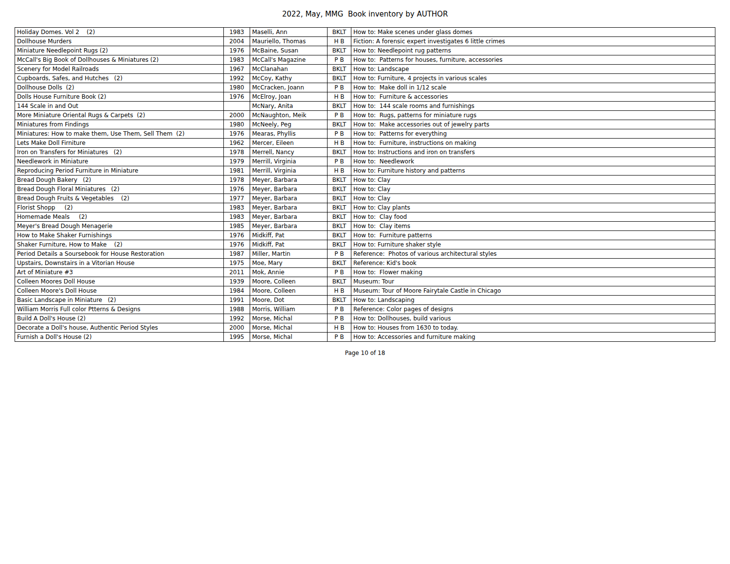2022, May, MMG Book inventory by AUTHOR
| Holiday Domes. Vol 2 (2) | 1983 | Maselli, Ann | BKLT | How to: Make scenes under glass domes |
| Dollhouse Murders | 2004 | Mauriello, Thomas | H B | Fiction: A forensic expert investigates 6 little crimes |
| Miniature Needlepoint Rugs (2) | 1976 | McBaine, Susan | BKLT | How to: Needlepoint rug patterns |
| McCall's Big Book of Dollhouses & Miniatures (2) | 1983 | McCall's Magazine | P B | How to: Patterns for houses, furniture, accessories |
| Scenery for Model Railroads | 1967 | McClanahan | BKLT | How to: Landscape |
| Cupboards, Safes, and Hutches (2) | 1992 | McCoy, Kathy | BKLT | How to: Furniture, 4 projects in various scales |
| Dollhouse Dolls (2) | 1980 | McCracken, Joann | P B | How to: Make doll in 1/12 scale |
| Dolls House Furniture Book (2) | 1976 | McElroy, Joan | H B | How to: Furniture & accessories |
| 144 Scale in and Out | | McNary, Anita | BKLT | How to: 144 scale rooms and furnishings |
| More Miniature Oriental Rugs & Carpets (2) | 2000 | McNaughton, Meik | P B | How to: Rugs, patterns for miniature rugs |
| Miniatures from Findings | 1980 | McNeely, Peg | BKLT | How to: Make accessories out of jewelry parts |
| Miniatures: How to make them, Use Them, Sell Them (2) | 1976 | Mearas, Phyllis | P B | How to: Patterns for everything |
| Lets Make Doll Firniture | 1962 | Mercer, Eileen | H B | How to: Furniture, instructions on making |
| Iron on Transfers for Miniatures (2) | 1978 | Merrell, Nancy | BKLT | How to: Instructions and iron on transfers |
| Needlework in Miniature | 1979 | Merrill, Virginia | P B | How to: Needlework |
| Reproducing Period Furniture in Miniature | 1981 | Merrill, Virginia | H B | How to: Furniture history and patterns |
| Bread Dough Bakery (2) | 1978 | Meyer, Barbara | BKLT | How to: Clay |
| Bread Dough Floral Miniatures (2) | 1976 | Meyer, Barbara | BKLT | How to: Clay |
| Bread Dough Fruits & Vegetables (2) | 1977 | Meyer, Barbara | BKLT | How to: Clay |
| Florist Shopp (2) | 1983 | Meyer, Barbara | BKLT | How to: Clay plants |
| Homemade Meals (2) | 1983 | Meyer, Barbara | BKLT | How to: Clay food |
| Meyer's Bread Dough Menagerie | 1985 | Meyer, Barbara | BKLT | How to: Clay items |
| How to Make Shaker Furnishings | 1976 | Midkiff, Pat | BKLT | How to: Furniture patterns |
| Shaker Furniture, How to Make (2) | 1976 | Midkiff, Pat | BKLT | How to: Furniture shaker style |
| Period Details a Soursebook for House Restoration | 1987 | Miller, Martin | P B | Reference: Photos of various architectural styles |
| Upstairs, Downstairs in a Vitorian House | 1975 | Moe, Mary | BKLT | Reference: Kid's book |
| Art of Miniature #3 | 2011 | Mok, Annie | P B | How to: Flower making |
| Colleen Moores Doll House | 1939 | Moore, Colleen | BKLT | Museum: Tour |
| Colleen Moore's Doll House | 1984 | Moore, Colleen | H B | Museum: Tour of Moore Fairytale Castle in Chicago |
| Basic Landscape in Miniature (2) | 1991 | Moore, Dot | BKLT | How to: Landscaping |
| William Morris Full color Ptterns & Designs | 1988 | Morris, William | P B | Reference: Color pages of designs |
| Build A Doll's House (2) | 1992 | Morse, Michal | P B | How to: Dollhouses, build various |
| Decorate a Doll's house, Authentic Period Styles | 2000 | Morse, Michal | H B | How to: Houses from 1630 to today. |
| Furnish a Doll's House (2) | 1995 | Morse, Michal | P B | How to: Accessories and furniture making |
Page 10 of 18